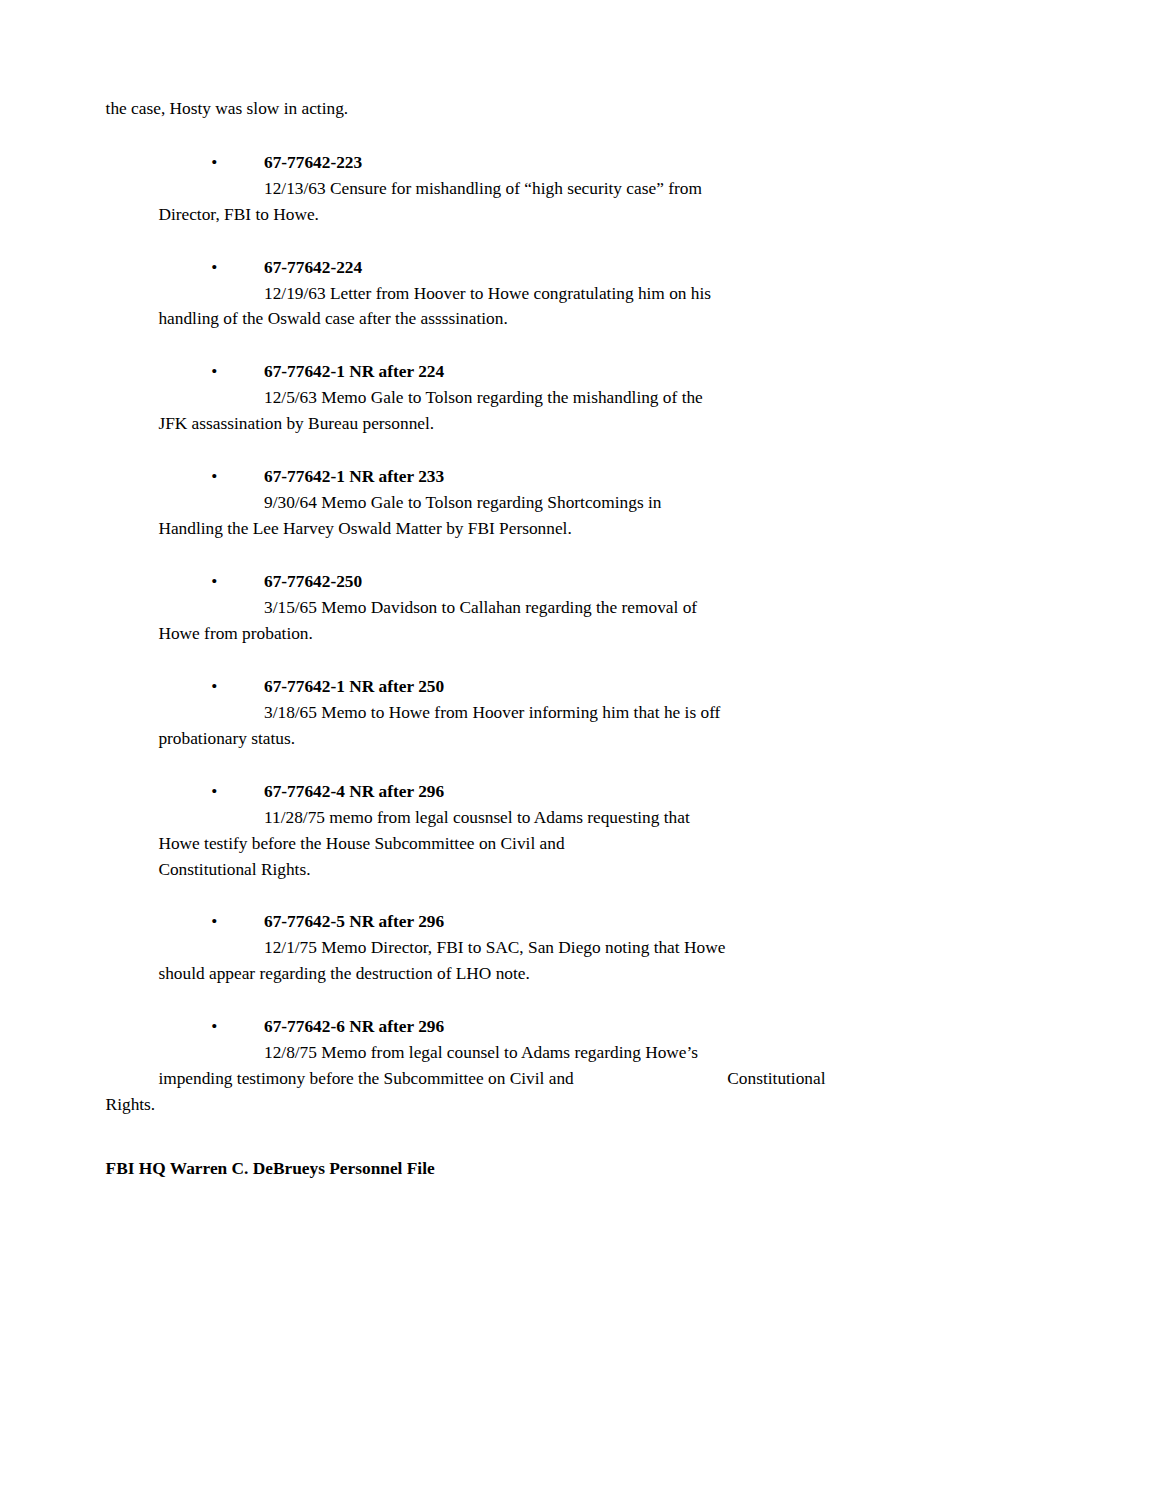the case, Hosty was slow in acting.
• 67-77642-223
12/13/63 Censure for mishandling of “high security case” from Director, FBI to Howe.
• 67-77642-224
12/19/63 Letter from Hoover to Howe congratulating him on his handling of the Oswald case after the assssination.
• 67-77642-1 NR after 224
12/5/63 Memo Gale to Tolson regarding the mishandling of the JFK assassination by Bureau personnel.
• 67-77642-1 NR after 233
9/30/64 Memo Gale to Tolson regarding Shortcomings in Handling the Lee Harvey Oswald Matter by FBI Personnel.
• 67-77642-250
3/15/65 Memo Davidson to Callahan regarding the removal of Howe from probation.
• 67-77642-1 NR after 250
3/18/65 Memo to Howe from Hoover informing him that he is off probationary status.
• 67-77642-4 NR after 296
11/28/75 memo from legal cousnsel to Adams requesting that Howe testify before the House Subcommittee on Civil and Constitutional Rights.
• 67-77642-5 NR after 296
12/1/75 Memo Director, FBI to SAC, San Diego noting that Howe should appear regarding the destruction of LHO note.
• 67-77642-6 NR after 296
12/8/75 Memo from legal counsel to Adams regarding Howe’s impending testimony before the Subcommittee on Civil and Constitutional Rights.
FBI HQ Warren C. DeBrueys Personnel File